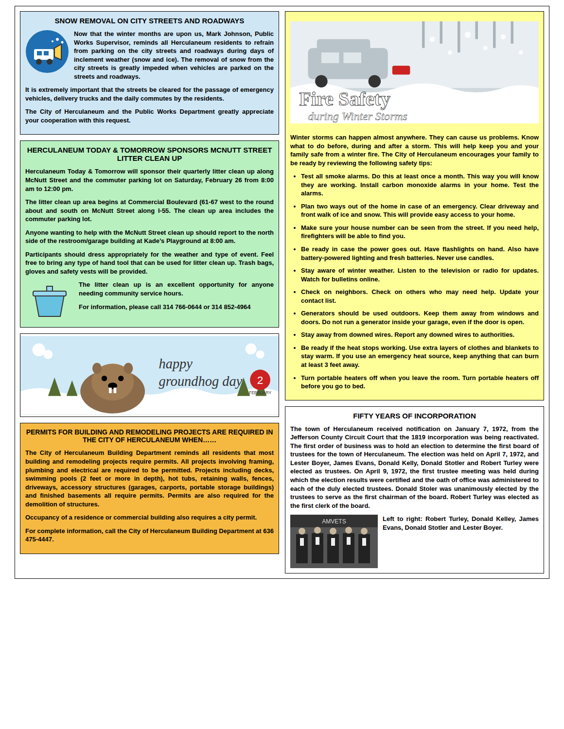SNOW REMOVAL ON CITY STREETS AND ROADWAYS
Now that the winter months are upon us, Mark Johnson, Public Works Supervisor, reminds all Herculaneum residents to refrain from parking on the city streets and roadways during days of inclement weather (snow and ice). The removal of snow from the city streets is greatly impeded when vehicles are parked on the streets and roadways.
It is extremely important that the streets be cleared for the passage of emergency vehicles, delivery trucks and the daily commutes by the residents.
The City of Herculaneum and the Public Works Department greatly appreciate your cooperation with this request.
HERCULANEUM TODAY & TOMORROW SPONSORS MCNUTT STREET LITTER CLEAN UP
Herculaneum Today & Tomorrow will sponsor their quarterly litter clean up along McNutt Street and the commuter parking lot on Saturday, February 26 from 8:00 am to 12:00 pm.
The litter clean up area begins at Commercial Boulevard (61-67 west to the round about and south on McNutt Street along I-55. The clean up area includes the commuter parking lot.
Anyone wanting to help with the McNutt Street clean up should report to the north side of the restroom/garage building at Kade’s Playground at 8:00 am.
Participants should dress appropriately for the weather and type of event. Feel free to bring any type of hand tool that can be used for litter clean up. Trash bags, gloves and safety vests will be provided.
The litter clean up is an excellent opportunity for anyone needing community service hours.
For information, please call 314 766-0644 or 314 852-4964
PERMITS FOR BUILDING AND REMODELING PROJECTS ARE REQUIRED IN THE CITY OF HERCULANEUM WHEN……
The City of Herculaneum Building Department reminds all residents that most building and remodeling projects require permits. All projects involving framing, plumbing and electrical are required to be permitted. Projects including decks, swimming pools (2 feet or more in depth), hot tubs, retaining walls, fences, driveways, accessory structures (garages, carports, portable storage buildings) and finished basements all require permits. Permits are also required for the demolition of structures.
Occupancy of a residence or commercial building also requires a city permit.
For complete information, call the City of Herculaneum Building Department at 636 475-4447.
Winter storms can happen almost anywhere. They can cause us problems. Know what to do before, during and after a storm. This will help keep you and your family safe from a winter fire. The City of Herculaneum encourages your family to be ready by reviewing the following safety tips:
Test all smoke alarms. Do this at least once a month. This way you will know they are working. Install carbon monoxide alarms in your home. Test the alarms.
Plan two ways out of the home in case of an emergency. Clear driveway and front walk of ice and snow. This will provide easy access to your home.
Make sure your house number can be seen from the street. If you need help, firefighters will be able to find you.
Be ready in case the power goes out. Have flashlights on hand. Also have battery-powered lighting and fresh batteries. Never use candles.
Stay aware of winter weather. Listen to the television or radio for updates. Watch for bulletins online.
Check on neighbors. Check on others who may need help. Update your contact list.
Generators should be used outdoors. Keep them away from windows and doors. Do not run a generator inside your garage, even if the door is open.
Stay away from downed wires. Report any downed wires to authorities.
Be ready if the heat stops working. Use extra layers of clothes and blankets to stay warm. If you use an emergency heat source, keep anything that can burn at least 3 feet away.
Turn portable heaters off when you leave the room. Turn portable heaters off before you go to bed.
FIFTY YEARS OF INCORPORATION
The town of Herculaneum received notification on January 7, 1972, from the Jefferson County Circuit Court that the 1819 incorporation was being reactivated. The first order of business was to hold an election to determine the first board of trustees for the town of Herculaneum. The election was held on April 7, 1972, and Lester Boyer, James Evans, Donald Kelly, Donald Stotler and Robert Turley were elected as trustees. On April 9, 1972, the first trustee meeting was held during which the election results were certified and the oath of office was administered to each of the duly elected trustees. Donald Stoler was unanimously elected by the trustees to serve as the first chairman of the board. Robert Turley was elected as the first clerk of the board.
Left to right: Robert Turley, Donald Kelley, James Evans, Donald Stotler and Lester Boyer.